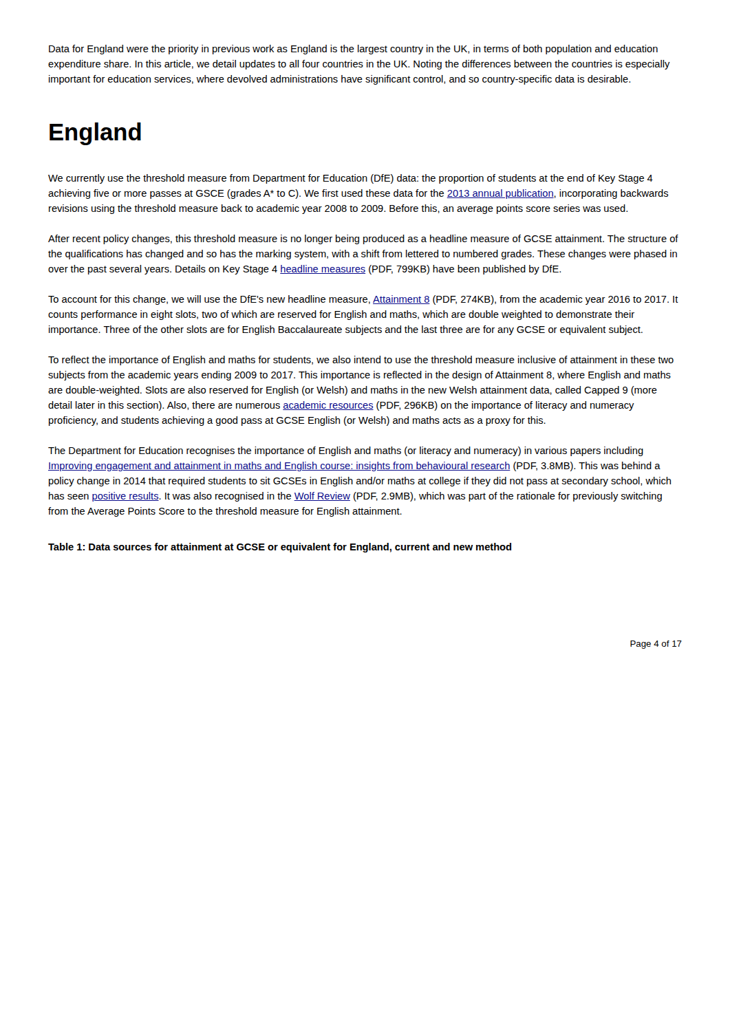Data for England were the priority in previous work as England is the largest country in the UK, in terms of both population and education expenditure share. In this article, we detail updates to all four countries in the UK. Noting the differences between the countries is especially important for education services, where devolved administrations have significant control, and so country-specific data is desirable.
England
We currently use the threshold measure from Department for Education (DfE) data: the proportion of students at the end of Key Stage 4 achieving five or more passes at GSCE (grades A* to C). We first used these data for the 2013 annual publication, incorporating backwards revisions using the threshold measure back to academic year 2008 to 2009. Before this, an average points score series was used.
After recent policy changes, this threshold measure is no longer being produced as a headline measure of GCSE attainment. The structure of the qualifications has changed and so has the marking system, with a shift from lettered to numbered grades. These changes were phased in over the past several years. Details on Key Stage 4 headline measures (PDF, 799KB) have been published by DfE.
To account for this change, we will use the DfE's new headline measure, Attainment 8 (PDF, 274KB), from the academic year 2016 to 2017. It counts performance in eight slots, two of which are reserved for English and maths, which are double weighted to demonstrate their importance. Three of the other slots are for English Baccalaureate subjects and the last three are for any GCSE or equivalent subject.
To reflect the importance of English and maths for students, we also intend to use the threshold measure inclusive of attainment in these two subjects from the academic years ending 2009 to 2017. This importance is reflected in the design of Attainment 8, where English and maths are double-weighted. Slots are also reserved for English (or Welsh) and maths in the new Welsh attainment data, called Capped 9 (more detail later in this section). Also, there are numerous academic resources (PDF, 296KB) on the importance of literacy and numeracy proficiency, and students achieving a good pass at GCSE English (or Welsh) and maths acts as a proxy for this.
The Department for Education recognises the importance of English and maths (or literacy and numeracy) in various papers including Improving engagement and attainment in maths and English course: insights from behavioural research (PDF, 3.8MB). This was behind a policy change in 2014 that required students to sit GCSEs in English and/or maths at college if they did not pass at secondary school, which has seen positive results. It was also recognised in the Wolf Review (PDF, 2.9MB), which was part of the rationale for previously switching from the Average Points Score to the threshold measure for English attainment.
Table 1: Data sources for attainment at GCSE or equivalent for England, current and new method
Page 4 of 17